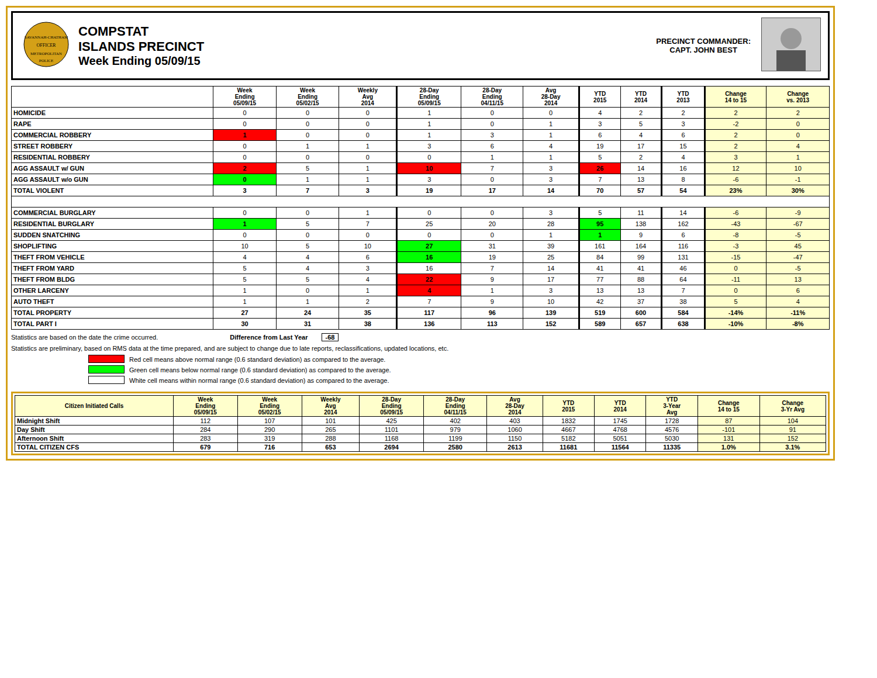COMPSTAT
ISLANDS PRECINCT
Week Ending 05/09/15
PRECINCT COMMANDER:
CAPT. JOHN BEST
| | Week Ending 05/09/15 | Week Ending 05/02/15 | Weekly Avg 2014 | 28-Day Ending 05/09/15 | 28-Day Ending 04/11/15 | Avg 28-Day 2014 | YTD 2015 | YTD 2014 | YTD 2013 | Change 14 to 15 | Change vs. 2013 |
| --- | --- | --- | --- | --- | --- | --- | --- | --- | --- | --- | --- |
| HOMICIDE | 0 | 0 | 0 | 1 | 0 | 0 | 4 | 2 | 2 | 2 | 2 |
| RAPE | 0 | 0 | 0 | 1 | 0 | 1 | 3 | 5 | 3 | -2 | 0 |
| COMMERCIAL ROBBERY | 1 | 0 | 0 | 1 | 3 | 1 | 6 | 4 | 6 | 2 | 0 |
| STREET ROBBERY | 0 | 1 | 1 | 3 | 6 | 4 | 19 | 17 | 15 | 2 | 4 |
| RESIDENTIAL ROBBERY | 0 | 0 | 0 | 0 | 1 | 1 | 5 | 2 | 4 | 3 | 1 |
| AGG ASSAULT w/ GUN | 2 | 5 | 1 | 10 | 7 | 3 | 26 | 14 | 16 | 12 | 10 |
| AGG ASSAULT w/o GUN | 0 | 1 | 1 | 3 | 0 | 3 | 7 | 13 | 8 | -6 | -1 |
| TOTAL VIOLENT | 3 | 7 | 3 | 19 | 17 | 14 | 70 | 57 | 54 | 23% | 30% |
| COMMERCIAL BURGLARY | 0 | 0 | 1 | 0 | 0 | 3 | 5 | 11 | 14 | -6 | -9 |
| RESIDENTIAL BURGLARY | 1 | 5 | 7 | 25 | 20 | 28 | 95 | 138 | 162 | -43 | -67 |
| SUDDEN SNATCHING | 0 | 0 | 0 | 0 | 0 | 1 | 1 | 9 | 6 | -8 | -5 |
| SHOPLIFTING | 10 | 5 | 10 | 27 | 31 | 39 | 161 | 164 | 116 | -3 | 45 |
| THEFT FROM VEHICLE | 4 | 4 | 6 | 16 | 19 | 25 | 84 | 99 | 131 | -15 | -47 |
| THEFT FROM YARD | 5 | 4 | 3 | 16 | 7 | 14 | 41 | 41 | 46 | 0 | -5 |
| THEFT FROM BLDG | 5 | 5 | 4 | 22 | 9 | 17 | 77 | 88 | 64 | -11 | 13 |
| OTHER LARCENY | 1 | 0 | 1 | 4 | 1 | 3 | 13 | 13 | 7 | 0 | 6 |
| AUTO THEFT | 1 | 1 | 2 | 7 | 9 | 10 | 42 | 37 | 38 | 5 | 4 |
| TOTAL PROPERTY | 27 | 24 | 35 | 117 | 96 | 139 | 519 | 600 | 584 | -14% | -11% |
| TOTAL PART I | 30 | 31 | 38 | 136 | 113 | 152 | 589 | 657 | 638 | -10% | -8% |
Statistics are based on the date the crime occurred. Difference from Last Year -68
Statistics are preliminary, based on RMS data at the time prepared, and are subject to change due to late reports, reclassifications, updated locations, etc.
| | | Red cell means above normal range (0.6 standard deviation) as compared to the average. |
| | | Green cell means below normal range (0.6 standard deviation) as compared to the average. |
| | | White cell means within normal range (0.6 standard deviation) as compared to the average. |
| Citizen Initiated Calls | Week Ending 05/09/15 | Week Ending 05/02/15 | Weekly Avg 2014 | 28-Day Ending 05/09/15 | 28-Day Ending 04/11/15 | Avg 28-Day 2014 | YTD 2015 | YTD 2014 | YTD 3-Year Avg | Change 14 to 15 | Change 3-Yr Avg |
| --- | --- | --- | --- | --- | --- | --- | --- | --- | --- | --- | --- |
| Midnight Shift | 112 | 107 | 101 | 425 | 402 | 403 | 1832 | 1745 | 1728 | 87 | 104 |
| Day Shift | 284 | 290 | 265 | 1101 | 979 | 1060 | 4667 | 4768 | 4576 | -101 | 91 |
| Afternoon Shift | 283 | 319 | 288 | 1168 | 1199 | 1150 | 5182 | 5051 | 5030 | 131 | 152 |
| TOTAL CITIZEN CFS | 679 | 716 | 653 | 2694 | 2580 | 2613 | 11681 | 11564 | 11335 | 1.0% | 3.1% |